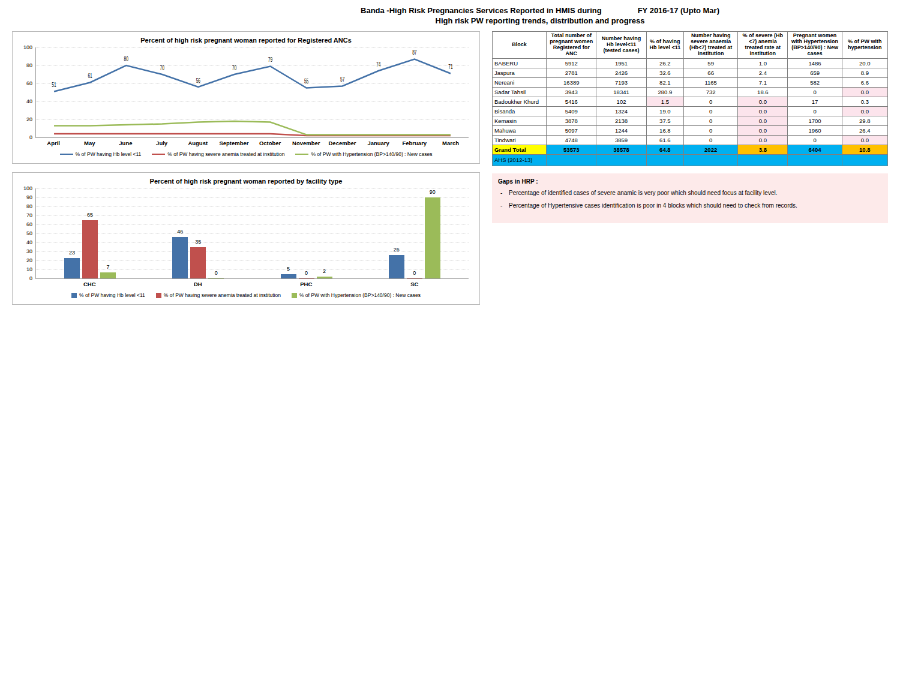Banda -High Risk Pregnancies Services Reported in HMIS during FY 2016-17 (Upto Mar)
High risk PW reporting trends, distribution and progress
Percent of high risk pregnant woman reported for Registered ANCs
100 80 60 40 20 0
51 61 80 70 56 70 79 55 57 74 87 71
April May June July August September October November December January February March
% of PW having Hb level <11
% of PW having severe anemia treated at institution
% of PW with Hypertension (BP>140/90) : New cases
Percent of high risk pregnant woman reported by facility type
100 90 80 70 60 50 40 30 20 10 0
23
65
7
46
35
0
5
0
2
26
0
90
CHC DH PHC SC
% of PW having Hb level <11
% of PW having severe anemia treated at institution
% of PW with Hypertension (BP>140/90) : New cases
| Block | Total number of pregnant women Registered for ANC | Number having Hb level<11 (tested cases) | % of having Hb level <11 | Number having severe anaemia (Hb<7) treated at institution | % of severe (Hb <7) anemia treated rate at institution | Pregnant women with Hypertension (BP>140/90) : New cases | % of PW with hypertension |
| --- | --- | --- | --- | --- | --- | --- | --- |
| BABERU | 5912 | 1951 | 26.2 | 59 | 1.0 | 1486 | 20.0 |
| Jaspura | 2781 | 2426 | 32.6 | 66 | 2.4 | 659 | 8.9 |
| Nereani | 16389 | 7193 | 82.1 | 1165 | 7.1 | 582 | 6.6 |
| Sadar Tahsil | 3943 | 18341 | 280.9 | 732 | 18.6 | 0 | 0.0 |
| Badoukher Khurd | 5416 | 102 | 1.5 | 0 | 0.0 | 17 | 0.3 |
| Bisanda | 5409 | 1324 | 19.0 | 0 | 0.0 | 0 | 0.0 |
| Kemasin | 3878 | 2138 | 37.5 | 0 | 0.0 | 1700 | 29.8 |
| Mahuwa | 5097 | 1244 | 16.8 | 0 | 0.0 | 1960 | 26.4 |
| Tindwari | 4748 | 3859 | 61.6 | 0 | 0.0 | 0 | 0.0 |
| Grand Total | 53573 | 38578 | 64.8 | 2022 | 3.8 | 6404 | 10.8 |
| AHS (2012-13) | | | | | | | |
Gaps in HRP :
Percentage of identified cases of severe anamic is very poor which should need focus at facility level.
Percentage of Hypertensive cases identification is poor in 4 blocks which should need to check from records.